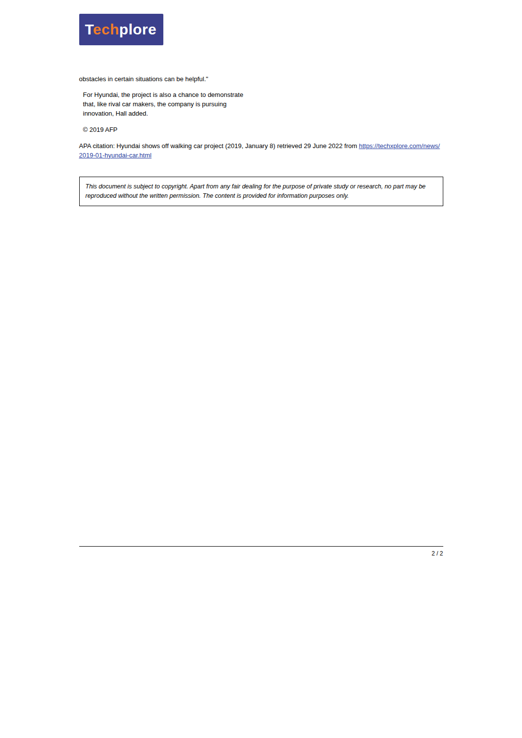Techplore
obstacles in certain situations can be helpful."
For Hyundai, the project is also a chance to demonstrate that, like rival car makers, the company is pursuing innovation, Hall added.
© 2019 AFP
APA citation: Hyundai shows off walking car project (2019, January 8) retrieved 29 June 2022 from https://techxplore.com/news/2019-01-hyundai-car.html
This document is subject to copyright. Apart from any fair dealing for the purpose of private study or research, no part may be reproduced without the written permission. The content is provided for information purposes only.
2 / 2